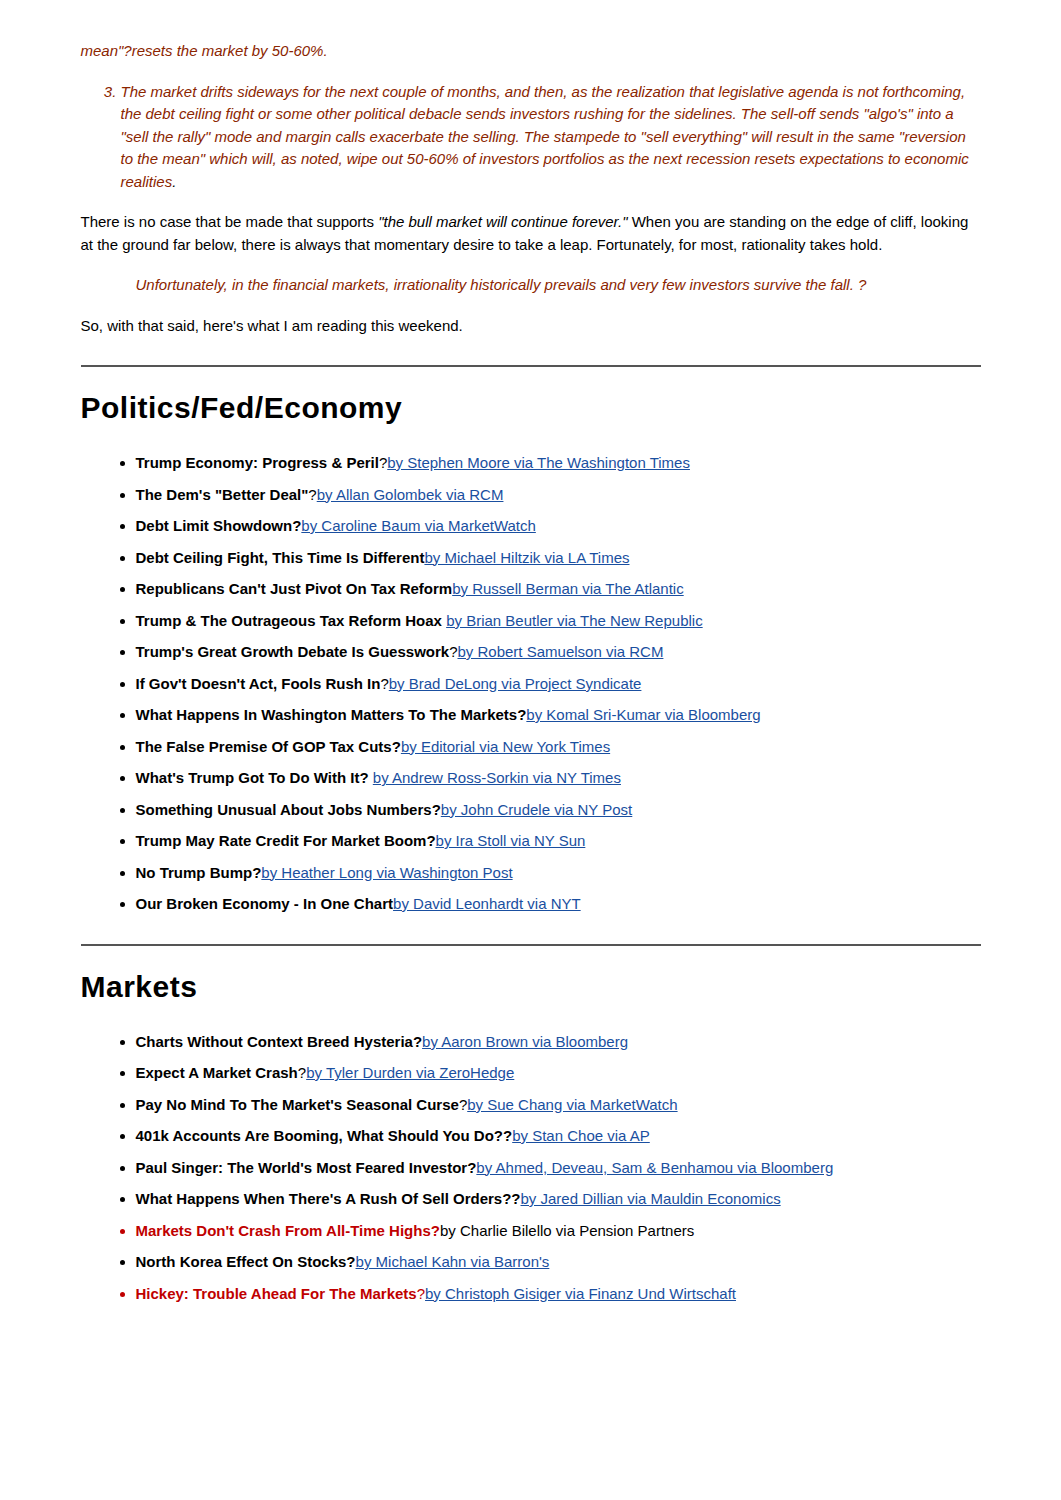mean"?resets the market by 50-60%.
The market drifts sideways for the next couple of months, and then, as the realization that legislative agenda is not forthcoming, the debt ceiling fight or some other political debacle sends investors rushing for the sidelines. The sell-off sends "algo's" into a "sell the rally" mode and margin calls exacerbate the selling. The stampede to "sell everything" will result in the same "reversion to the mean" which will, as noted, wipe out 50-60% of investors portfolios as the next recession resets expectations to economic realities.
There is no case that be made that supports "the bull market will continue forever." When you are standing on the edge of cliff, looking at the ground far below, there is always that momentary desire to take a leap. Fortunately, for most, rationality takes hold.
Unfortunately, in the financial markets, irrationality historically prevails and very few investors survive the fall. ?
So, with that said, here's what I am reading this weekend.
Politics/Fed/Economy
Trump Economy: Progress & Peril?by Stephen Moore via The Washington Times
The Dem's "Better Deal"?by Allan Golombek via RCM
Debt Limit Showdown?by Caroline Baum via MarketWatch
Debt Ceiling Fight, This Time Is Different by Michael Hiltzik via LA Times
Republicans Can't Just Pivot On Tax Reform by Russell Berman via The Atlantic
Trump & The Outrageous Tax Reform Hoax by Brian Beutler via The New Republic
Trump's Great Growth Debate Is Guesswork?by Robert Samuelson via RCM
If Gov't Doesn't Act, Fools Rush In?by Brad DeLong via Project Syndicate
What Happens In Washington Matters To The Markets?by Komal Sri-Kumar via Bloomberg
The False Premise Of GOP Tax Cuts?by Editorial via New York Times
What's Trump Got To Do With It? by Andrew Ross-Sorkin via NY Times
Something Unusual About Jobs Numbers?by John Crudele via NY Post
Trump May Rate Credit For Market Boom?by Ira Stoll via NY Sun
No Trump Bump?by Heather Long via Washington Post
Our Broken Economy - In One Chart by David Leonhardt via NYT
Markets
Charts Without Context Breed Hysteria?by Aaron Brown via Bloomberg
Expect A Market Crash?by Tyler Durden via ZeroHedge
Pay No Mind To The Market's Seasonal Curse?by Sue Chang via MarketWatch
401k Accounts Are Booming, What Should You Do??by Stan Choe via AP
Paul Singer: The World's Most Feared Investor?by Ahmed, Deveau, Sam & Benhamou via Bloomberg
What Happens When There's A Rush Of Sell Orders??by Jared Dillian via Mauldin Economics
Markets Don't Crash From All-Time Highs?by Charlie Bilello via Pension Partners
North Korea Effect On Stocks?by Michael Kahn via Barron's
Hickey: Trouble Ahead For The Markets?by Christoph Gisiger via Finanz Und Wirtschaft